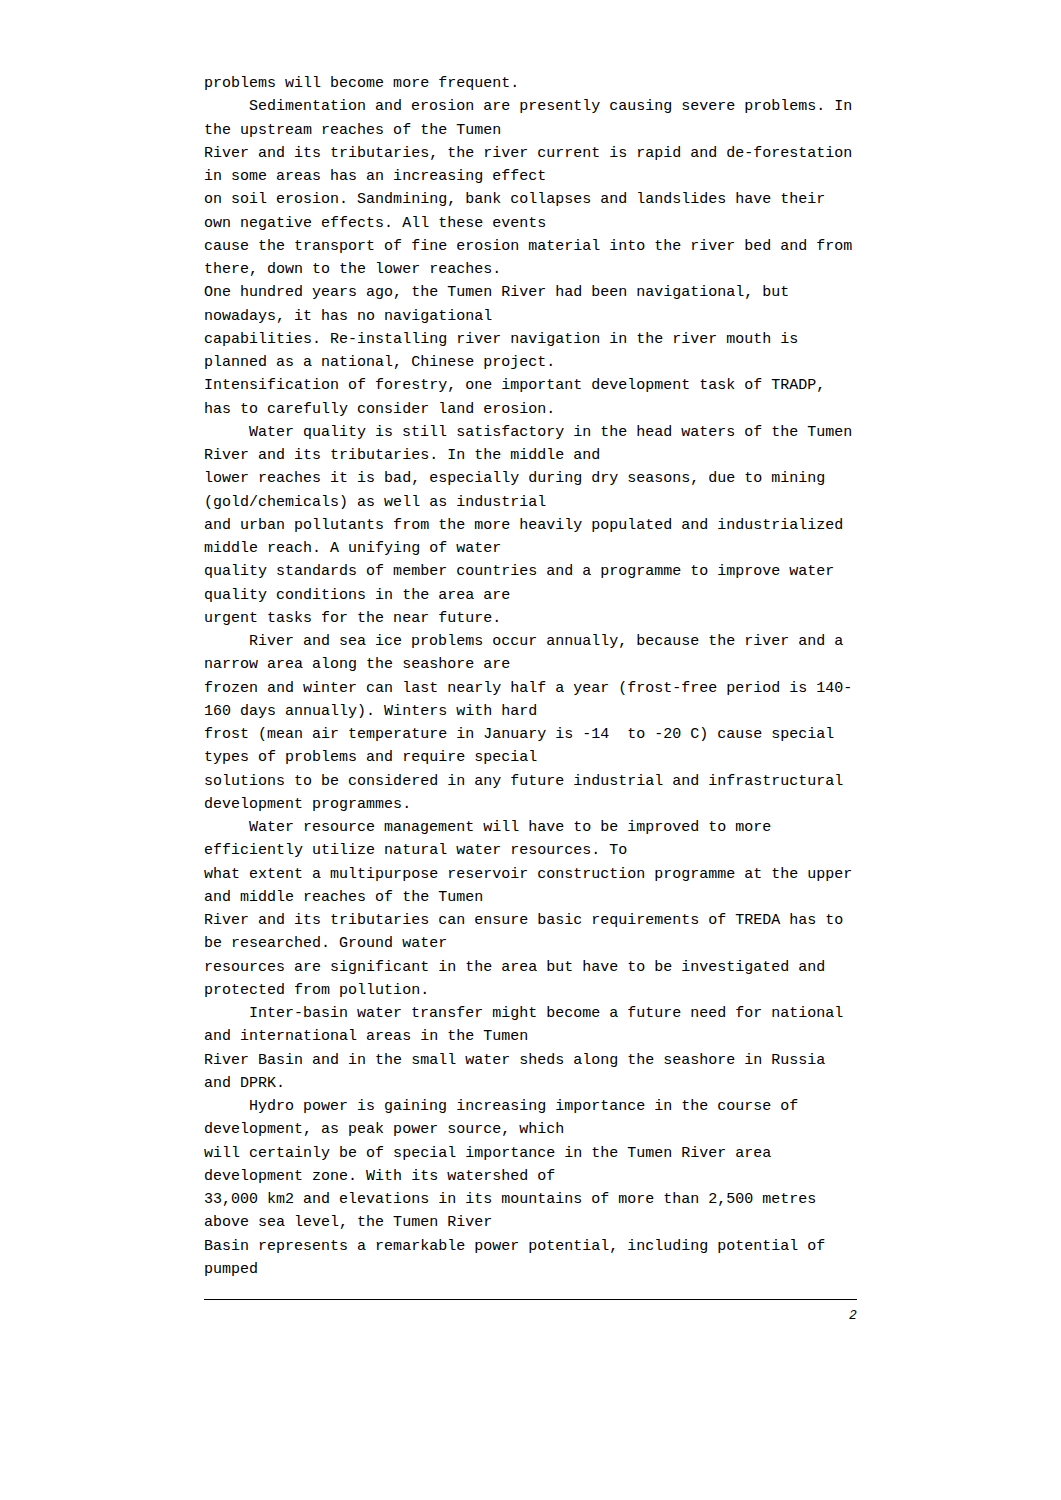problems will become more frequent.
Sedimentation and erosion are presently causing severe problems. In the upstream reaches of the Tumen River and its tributaries, the river current is rapid and de-forestation in some areas has an increasing effect on soil erosion. Sandmining, bank collapses and landslides have their own negative effects. All these events cause the transport of fine erosion material into the river bed and from there, down to the lower reaches. One hundred years ago, the Tumen River had been navigational, but nowadays, it has no navigational capabilities. Re-installing river navigation in the river mouth is planned as a national, Chinese project. Intensification of forestry, one important development task of TRADP, has to carefully consider land erosion.
Water quality is still satisfactory in the head waters of the Tumen River and its tributaries. In the middle and lower reaches it is bad, especially during dry seasons, due to mining (gold/chemicals) as well as industrial and urban pollutants from the more heavily populated and industrialized middle reach. A unifying of water quality standards of member countries and a programme to improve water quality conditions in the area are urgent tasks for the near future.
River and sea ice problems occur annually, because the river and a narrow area along the seashore are frozen and winter can last nearly half a year (frost-free period is 140-160 days annually). Winters with hard frost (mean air temperature in January is -14 to -20 C) cause special types of problems and require special solutions to be considered in any future industrial and infrastructural development programmes.
Water resource management will have to be improved to more efficiently utilize natural water resources. To what extent a multipurpose reservoir construction programme at the upper and middle reaches of the Tumen River and its tributaries can ensure basic requirements of TREDA has to be researched. Ground water resources are significant in the area but have to be investigated and protected from pollution.
Inter-basin water transfer might become a future need for national and international areas in the Tumen River Basin and in the small water sheds along the seashore in Russia and DPRK.
Hydro power is gaining increasing importance in the course of development, as peak power source, which will certainly be of special importance in the Tumen River area development zone. With its watershed of 33,000 km2 and elevations in its mountains of more than 2,500 metres above sea level, the Tumen River Basin represents a remarkable power potential, including potential of pumped
2